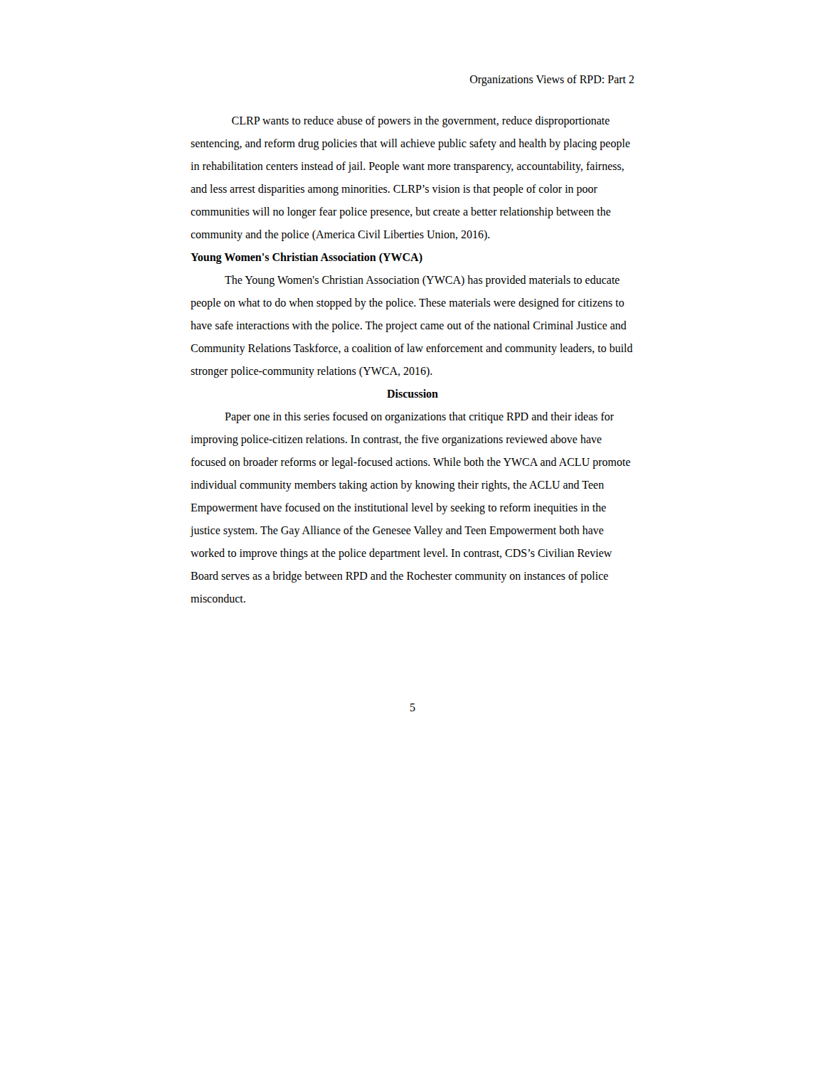Organizations Views of RPD: Part 2
CLRP wants to reduce abuse of powers in the government, reduce disproportionate sentencing, and reform drug policies that will achieve public safety and health by placing people in rehabilitation centers instead of jail. People want more transparency, accountability, fairness, and less arrest disparities among minorities. CLRP’s vision is that people of color in poor communities will no longer fear police presence, but create a better relationship between the community and the police (America Civil Liberties Union, 2016).
Young Women's Christian Association (YWCA)
The Young Women's Christian Association (YWCA) has provided materials to educate people on what to do when stopped by the police. These materials were designed for citizens to have safe interactions with the police. The project came out of the national Criminal Justice and Community Relations Taskforce, a coalition of law enforcement and community leaders, to build stronger police-community relations (YWCA, 2016).
Discussion
Paper one in this series focused on organizations that critique RPD and their ideas for improving police-citizen relations. In contrast, the five organizations reviewed above have focused on broader reforms or legal-focused actions. While both the YWCA and ACLU promote individual community members taking action by knowing their rights, the ACLU and Teen Empowerment have focused on the institutional level by seeking to reform inequities in the justice system. The Gay Alliance of the Genesee Valley and Teen Empowerment both have worked to improve things at the police department level. In contrast, CDS’s Civilian Review Board serves as a bridge between RPD and the Rochester community on instances of police misconduct.
5